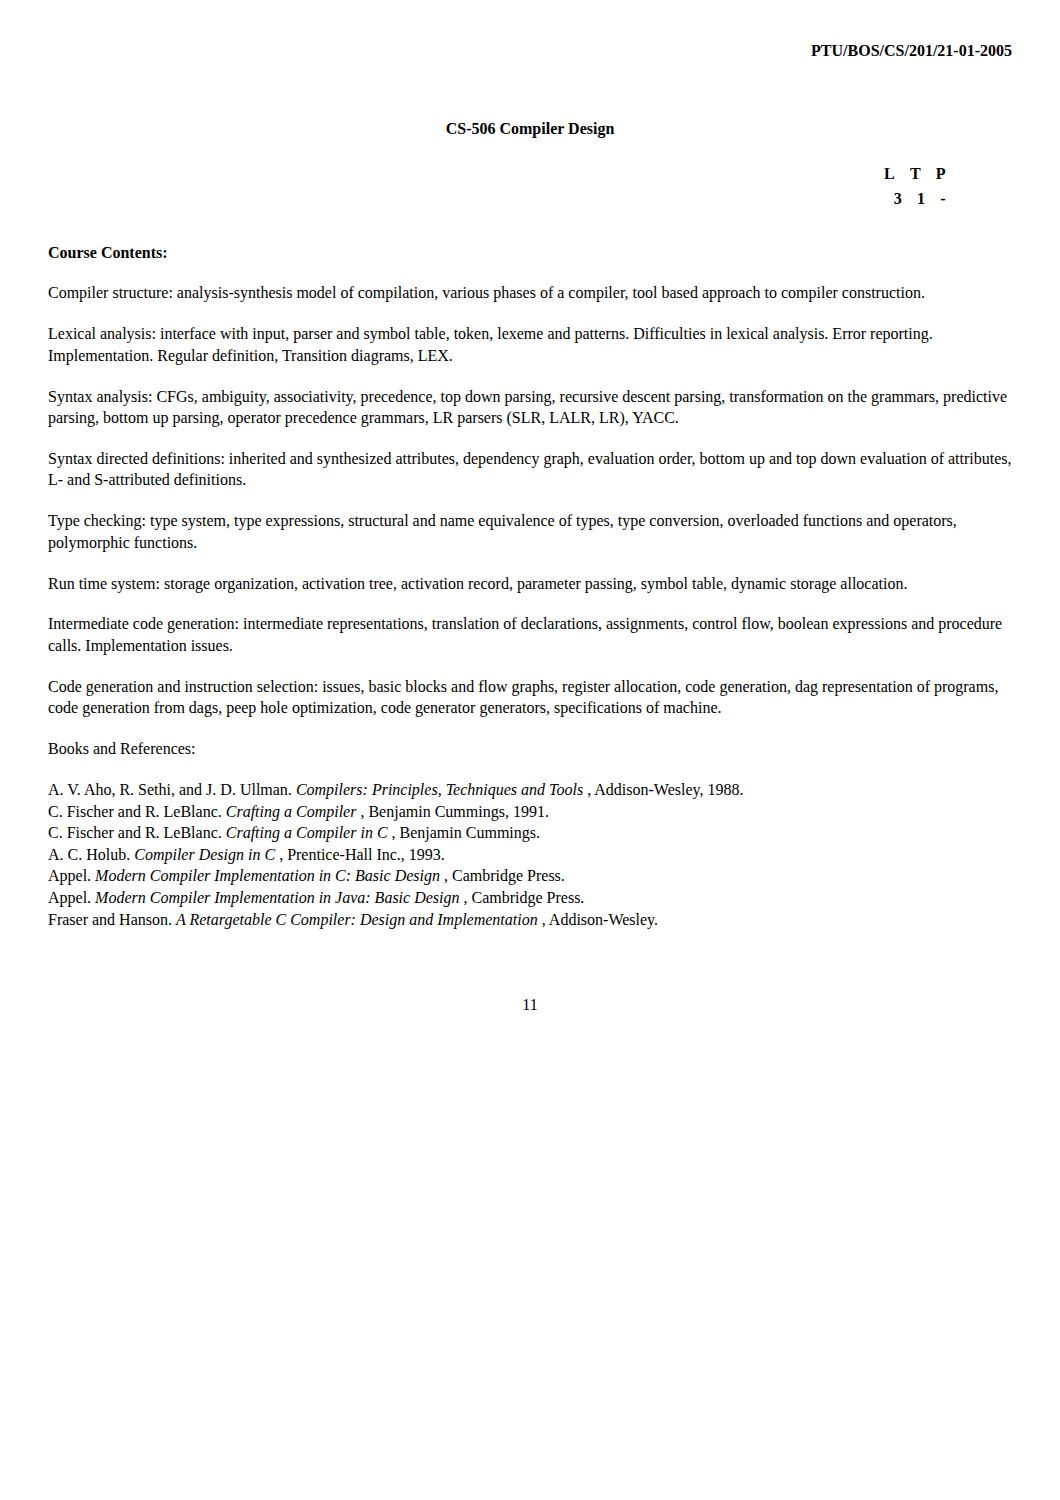PTU/BOS/CS/201/21-01-2005
CS-506 Compiler Design
L T P
3 1 -
Course Contents:
Compiler structure: analysis-synthesis model of compilation, various phases of a compiler, tool based approach to compiler construction.
Lexical analysis: interface with input, parser and symbol table, token, lexeme and patterns. Difficulties in lexical analysis. Error reporting. Implementation. Regular definition, Transition diagrams, LEX.
Syntax analysis: CFGs, ambiguity, associativity, precedence, top down parsing, recursive descent parsing, transformation on the grammars, predictive parsing, bottom up parsing, operator precedence grammars, LR parsers (SLR, LALR, LR), YACC.
Syntax directed definitions: inherited and synthesized attributes, dependency graph, evaluation order, bottom up and top down evaluation of attributes, L- and S-attributed definitions.
Type checking: type system, type expressions, structural and name equivalence of types, type conversion, overloaded functions and operators, polymorphic functions.
Run time system: storage organization, activation tree, activation record, parameter passing, symbol table, dynamic storage allocation.
Intermediate code generation: intermediate representations, translation of declarations, assignments, control flow, boolean expressions and procedure calls. Implementation issues.
Code generation and instruction selection: issues, basic blocks and flow graphs, register allocation, code generation, dag representation of programs, code generation from dags, peep hole optimization, code generator generators, specifications of machine.
Books and References:
A. V. Aho, R. Sethi, and J. D. Ullman. Compilers: Principles, Techniques and Tools , Addison-Wesley, 1988.
C. Fischer and R. LeBlanc. Crafting a Compiler , Benjamin Cummings, 1991.
C. Fischer and R. LeBlanc. Crafting a Compiler in C , Benjamin Cummings.
A. C. Holub. Compiler Design in C , Prentice-Hall Inc., 1993.
Appel. Modern Compiler Implementation in C: Basic Design , Cambridge Press.
Appel. Modern Compiler Implementation in Java: Basic Design , Cambridge Press.
Fraser and Hanson. A Retargetable C Compiler: Design and Implementation , Addison-Wesley.
11